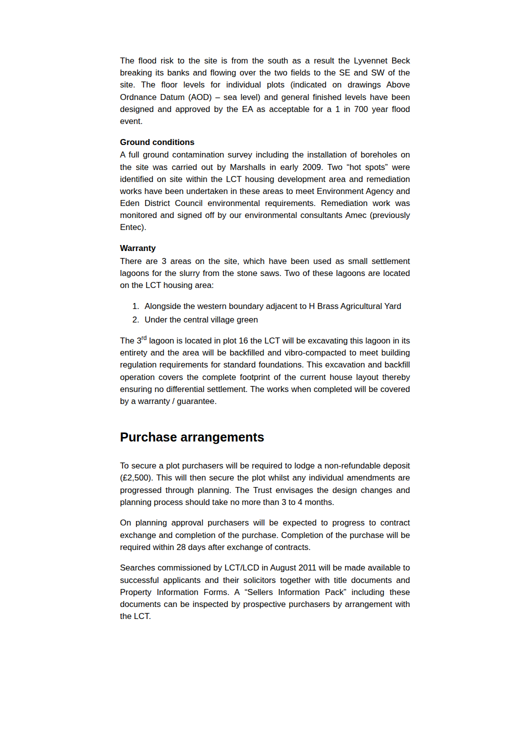The flood risk to the site is from the south as a result the Lyvennet Beck breaking its banks and flowing over the two fields to the SE and SW of the site. The floor levels for individual plots (indicated on drawings Above Ordnance Datum (AOD) – sea level) and general finished levels have been designed and approved by the EA as acceptable for a 1 in 700 year flood event.
Ground conditions
A full ground contamination survey including the installation of boreholes on the site was carried out by Marshalls in early 2009. Two “hot spots” were identified on site within the LCT housing development area and remediation works have been undertaken in these areas to meet Environment Agency and Eden District Council environmental requirements. Remediation work was monitored and signed off by our environmental consultants Amec (previously Entec).
Warranty
There are 3 areas on the site, which have been used as small settlement lagoons for the slurry from the stone saws. Two of these lagoons are located on the LCT housing area:
Alongside the western boundary adjacent to H Brass Agricultural Yard
Under the central village green
The 3rd lagoon is located in plot 16 the LCT will be excavating this lagoon in its entirety and the area will be backfilled and vibro-compacted to meet building regulation requirements for standard foundations. This excavation and backfill operation covers the complete footprint of the current house layout thereby ensuring no differential settlement. The works when completed will be covered by a warranty / guarantee.
Purchase arrangements
To secure a plot purchasers will be required to lodge a non-refundable deposit (£2,500). This will then secure the plot whilst any individual amendments are progressed through planning. The Trust envisages the design changes and planning process should take no more than 3 to 4 months.
On planning approval purchasers will be expected to progress to contract exchange and completion of the purchase. Completion of the purchase will be required within 28 days after exchange of contracts.
Searches commissioned by LCT/LCD in August 2011 will be made available to successful applicants and their solicitors together with title documents and Property Information Forms. A “Sellers Information Pack” including these documents can be inspected by prospective purchasers by arrangement with the LCT.